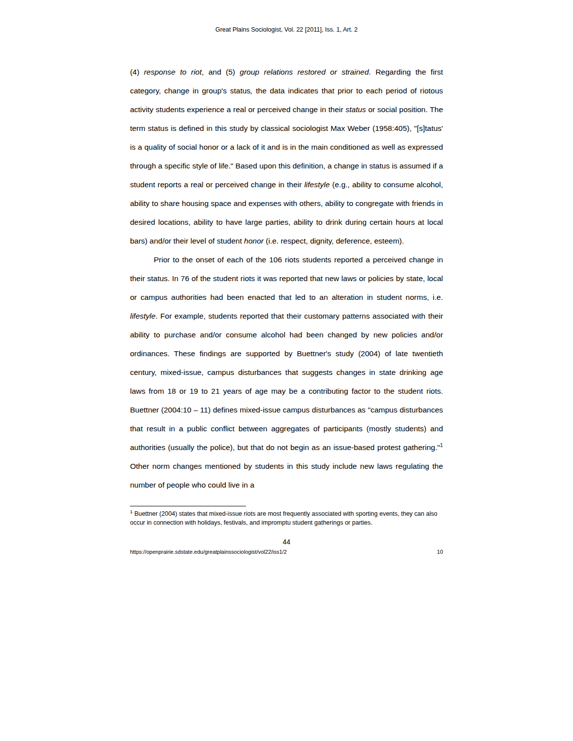Great Plains Sociologist, Vol. 22 [2011], Iss. 1, Art. 2
(4) response to riot, and (5) group relations restored or strained. Regarding the first category, change in group's status, the data indicates that prior to each period of riotous activity students experience a real or perceived change in their status or social position. The term status is defined in this study by classical sociologist Max Weber (1958:405), "[s]tatus' is a quality of social honor or a lack of it and is in the main conditioned as well as expressed through a specific style of life." Based upon this definition, a change in status is assumed if a student reports a real or perceived change in their lifestyle (e.g., ability to consume alcohol, ability to share housing space and expenses with others, ability to congregate with friends in desired locations, ability to have large parties, ability to drink during certain hours at local bars) and/or their level of student honor (i.e. respect, dignity, deference, esteem).
Prior to the onset of each of the 106 riots students reported a perceived change in their status. In 76 of the student riots it was reported that new laws or policies by state, local or campus authorities had been enacted that led to an alteration in student norms, i.e. lifestyle. For example, students reported that their customary patterns associated with their ability to purchase and/or consume alcohol had been changed by new policies and/or ordinances. These findings are supported by Buettner's study (2004) of late twentieth century, mixed-issue, campus disturbances that suggests changes in state drinking age laws from 18 or 19 to 21 years of age may be a contributing factor to the student riots. Buettner (2004:10 – 11) defines mixed-issue campus disturbances as "campus disturbances that result in a public conflict between aggregates of participants (mostly students) and authorities (usually the police), but that do not begin as an issue-based protest gathering."1 Other norm changes mentioned by students in this study include new laws regulating the number of people who could live in a
1 Buettner (2004) states that mixed-issue riots are most frequently associated with sporting events, they can also occur in connection with holidays, festivals, and impromptu student gatherings or parties.
44
https://openprairie.sdstate.edu/greatplainssociologist/vol22/iss1/2
10